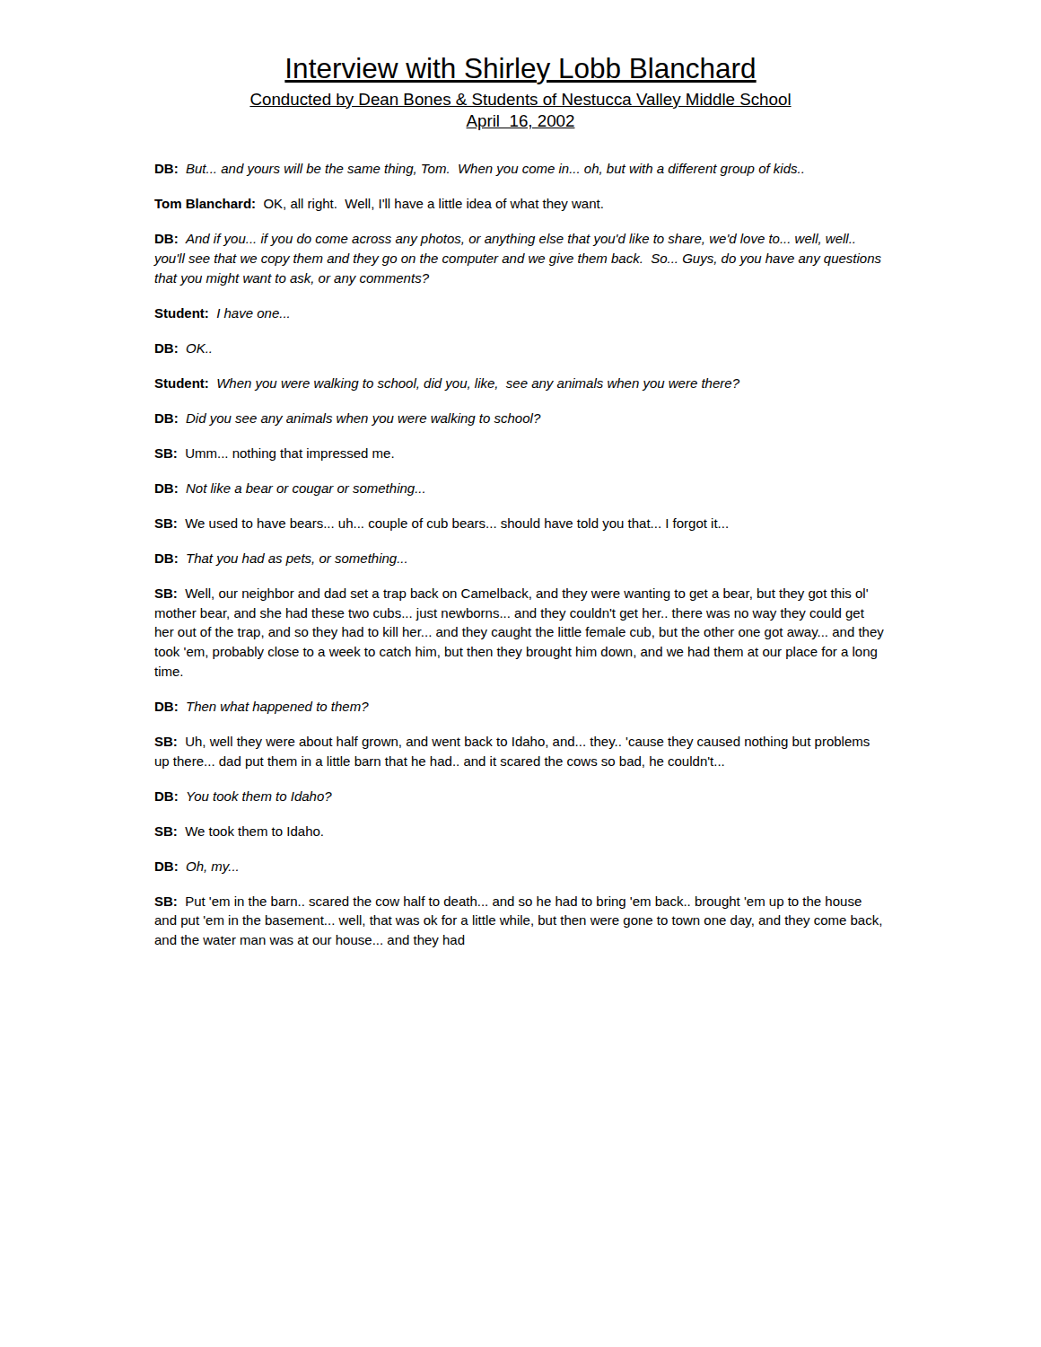Interview with Shirley Lobb Blanchard
Conducted by Dean Bones & Students of Nestucca Valley Middle School
April 16, 2002
DB: But... and yours will be the same thing, Tom. When you come in... oh, but with a different group of kids..
Tom Blanchard: OK, all right. Well, I'll have a little idea of what they want.
DB: And if you... if you do come across any photos, or anything else that you'd like to share, we'd love to... well, well.. you'll see that we copy them and they go on the computer and we give them back. So... Guys, do you have any questions that you might want to ask, or any comments?
Student: I have one...
DB: OK..
Student: When you were walking to school, did you, like, see any animals when you were there?
DB: Did you see any animals when you were walking to school?
SB: Umm... nothing that impressed me.
DB: Not like a bear or cougar or something...
SB: We used to have bears... uh... couple of cub bears... should have told you that... I forgot it...
DB: That you had as pets, or something...
SB: Well, our neighbor and dad set a trap back on Camelback, and they were wanting to get a bear, but they got this ol' mother bear, and she had these two cubs... just newborns... and they couldn't get her.. there was no way they could get her out of the trap, and so they had to kill her... and they caught the little female cub, but the other one got away... and they took 'em, probably close to a week to catch him, but then they brought him down, and we had them at our place for a long time.
DB: Then what happened to them?
SB: Uh, well they were about half grown, and went back to Idaho, and... they.. 'cause they caused nothing but problems up there... dad put them in a little barn that he had.. and it scared the cows so bad, he couldn't...
DB: You took them to Idaho?
SB: We took them to Idaho.
DB: Oh, my...
SB: Put 'em in the barn.. scared the cow half to death... and so he had to bring 'em back.. brought 'em up to the house and put 'em in the basement... well, that was ok for a little while, but then were gone to town one day, and they come back, and the water man was at our house... and they had